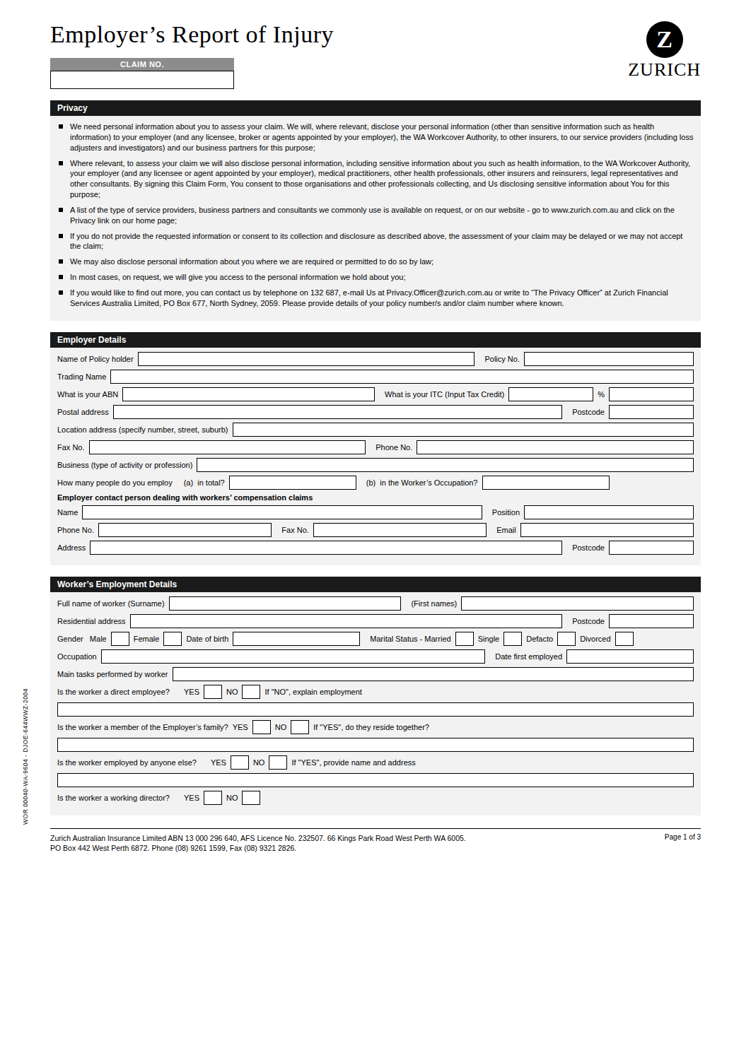WOR 00040-WA-9604 - DJOE-644WWZ-2004
Employer’s Report of Injury
CLAIM NO.
Z
ZURICH
Privacy
We need personal information about you to assess your claim. We will, where relevant, disclose your personal information (other than sensitive information such as health information) to your employer (and any licensee, broker or agents appointed by your employer), the WA Workcover Authority, to other insurers, to our service providers (including loss adjusters and investigators) and our business partners for this purpose;
Where relevant, to assess your claim we will also disclose personal information, including sensitive information about you such as health information, to the WA Workcover Authority, your employer (and any licensee or agent appointed by your employer), medical practitioners, other health professionals, other insurers and reinsurers, legal representatives and other consultants. By signing this Claim Form, You consent to those organisations and other professionals collecting, and Us disclosing sensitive information about You for this purpose;
A list of the type of service providers, business partners and consultants we commonly use is available on request, or on our website - go to www.zurich.com.au and click on the Privacy link on our home page;
If you do not provide the requested information or consent to its collection and disclosure as described above, the assessment of your claim may be delayed or we may not accept the claim;
We may also disclose personal information about you where we are required or permitted to do so by law;
In most cases, on request, we will give you access to the personal information we hold about you;
If you would like to find out more, you can contact us by telephone on 132 687, e-mail Us at Privacy.Officer@zurich.com.au or write to “The Privacy Officer” at Zurich Financial Services Australia Limited, PO Box 677, North Sydney, 2059. Please provide details of your policy number/s and/or claim number where known.
Employer Details
Name of Policy holder Policy No.
Trading Name
What is your ABN What is your ITC (Input Tax Credit) %
Postal address Postcode
Location address (specify number, street, suburb)
Fax No. Phone No.
Business (type of activity or profession)
How many people do you employ (a) in total? (b) in the Worker’s Occupation?
Employer contact person dealing with workers’ compensation claims
Name Position
Phone No. Fax No. Email
Address Postcode
Worker’s Employment Details
Full name of worker (Surname) (First names)
Residential address Postcode
Gender Male Female Date of birth Marital Status - Married Single Defacto Divorced
Occupation Date first employed
Main tasks performed by worker
Is the worker a direct employee? YES NO If "NO", explain employment
Is the worker a member of the Employer’s family? YES NO If "YES", do they reside together?
Is the worker employed by anyone else? YES NO If "YES", provide name and address
Is the worker a working director? YES NO
Zurich Australian Insurance Limited ABN 13 000 296 640, AFS Licence No. 232507. 66 Kings Park Road West Perth WA 6005.
PO Box 442 West Perth 6872. Phone (08) 9261 1599, Fax (08) 9321 2826.
Page 1 of 3